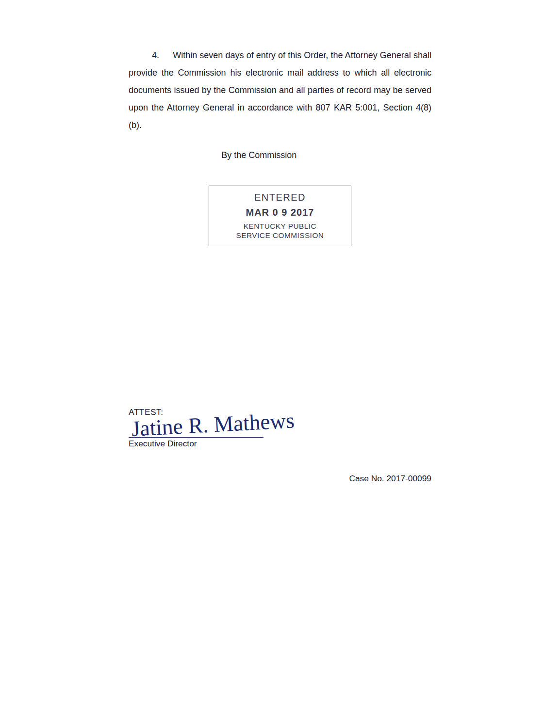4. Within seven days of entry of this Order, the Attorney General shall provide the Commission his electronic mail address to which all electronic documents issued by the Commission and all parties of record may be served upon the Attorney General in accordance with 807 KAR 5:001, Section 4(8)(b).
By the Commission
ENTERED
MAR 0 9 2017
KENTUCKY PUBLIC
SERVICE COMMISSION
ATTEST:
Jatine R. Mathews
Executive Director
Case No. 2017-00099